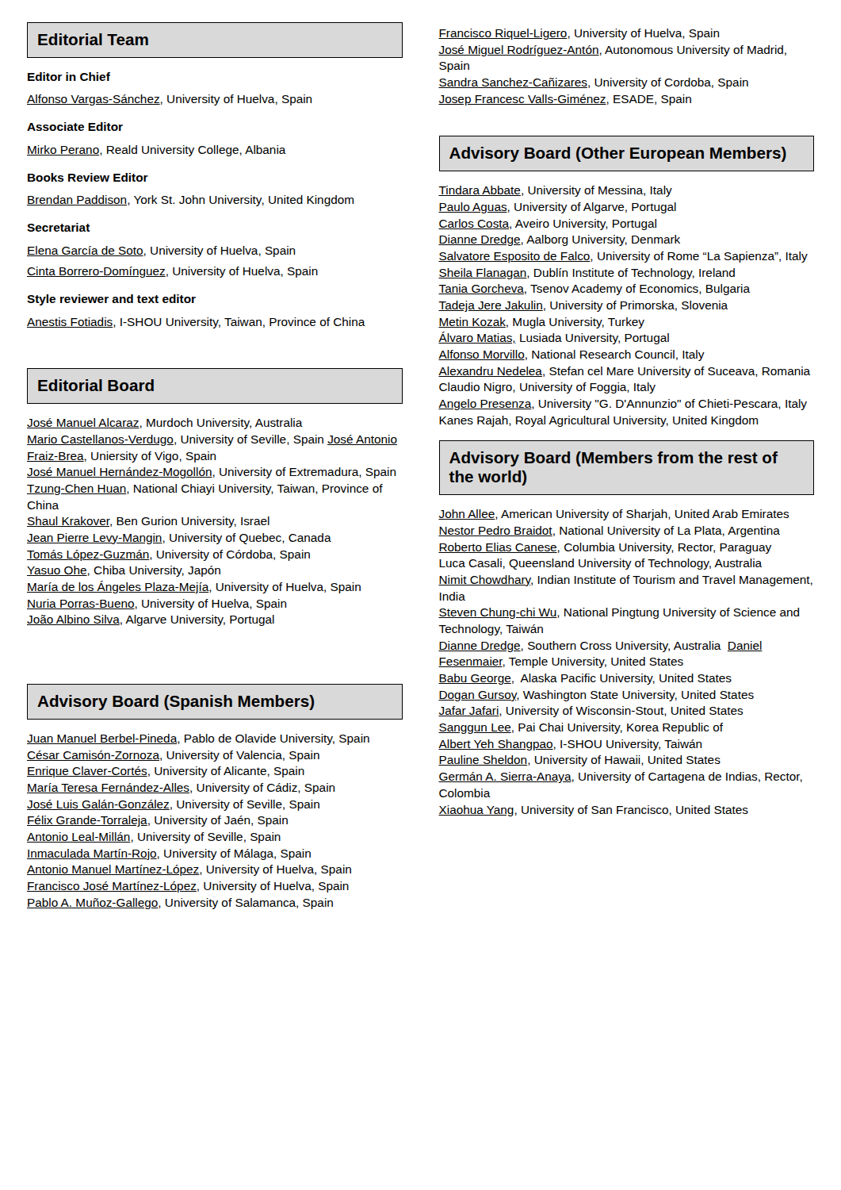Editorial Team
Editor in Chief
Alfonso Vargas-Sánchez, University of Huelva, Spain
Associate Editor
Mirko Perano, Reald University College, Albania
Books Review Editor
Brendan Paddison, York St. John University, United Kingdom
Secretariat
Elena García de Soto, University of Huelva, Spain
Cinta Borrero-Domínguez, University of Huelva, Spain
Style reviewer and text editor
Anestis Fotiadis, I-SHOU University, Taiwan, Province of China
Editorial Board
José Manuel Alcaraz, Murdoch University, Australia
Mario Castellanos-Verdugo, University of Seville, Spain José Antonio Fraiz-Brea, Uniersity of Vigo, Spain
José Manuel Hernández-Mogollón, University of Extremadura, Spain
Tzung-Chen Huan, National Chiayi University, Taiwan, Province of China
Shaul Krakover, Ben Gurion University, Israel
Jean Pierre Levy-Mangin, University of Quebec, Canada
Tomás López-Guzmán, University of Córdoba, Spain
Yasuo Ohe, Chiba University, Japón
María de los Ángeles Plaza-Mejía, University of Huelva, Spain
Nuria Porras-Bueno, University of Huelva, Spain
João Albino Silva, Algarve University, Portugal
Advisory Board (Spanish Members)
Juan Manuel Berbel-Pineda, Pablo de Olavide University, Spain
César Camisón-Zornoza, University of Valencia, Spain
Enrique Claver-Cortés, University of Alicante, Spain
María Teresa Fernández-Alles, University of Cádiz, Spain
José Luis Galán-González, University of Seville, Spain
Félix Grande-Torraleja, University of Jaén, Spain
Antonio Leal-Millán, University of Seville, Spain
Inmaculada Martín-Rojo, University of Málaga, Spain
Antonio Manuel Martínez-López, University of Huelva, Spain
Francisco José Martínez-López, University of Huelva, Spain
Pablo A. Muñoz-Gallego, University of Salamanca, Spain
Francisco Riquel-Ligero, University of Huelva, Spain
José Miguel Rodríguez-Antón, Autonomous University of Madrid, Spain
Sandra Sanchez-Cañizares, University of Cordoba, Spain
Josep Francesc Valls-Giménez, ESADE, Spain
Advisory Board (Other European Members)
Tindara Abbate, University of Messina, Italy
Paulo Aguas, University of Algarve, Portugal
Carlos Costa, Aveiro University, Portugal
Dianne Dredge, Aalborg University, Denmark
Salvatore Esposito de Falco, University of Rome “La Sapienza”, Italy
Sheila Flanagan, Dublín Institute of Technology, Ireland
Tania Gorcheva, Tsenov Academy of Economics, Bulgaria
Tadeja Jere Jakulin, University of Primorska, Slovenia
Metin Kozak, Mugla University, Turkey
Álvaro Matias, Lusiada University, Portugal
Alfonso Morvillo, National Research Council, Italy
Alexandru Nedelea, Stefan cel Mare University of Suceava, Romania
Claudio Nigro, University of Foggia, Italy
Angelo Presenza, University "G. D'Annunzio" of Chieti-Pescara, Italy
Kanes Rajah, Royal Agricultural University, United Kingdom
Advisory Board (Members from the rest of the world)
John Allee, American University of Sharjah, United Arab Emirates
Nestor Pedro Braidot, National University of La Plata, Argentina
Roberto Elias Canese, Columbia University, Rector, Paraguay
Luca Casali, Queensland University of Technology, Australia
Nimit Chowdhary, Indian Institute of Tourism and Travel Management, India
Steven Chung-chi Wu, National Pingtung University of Science and Technology, Taiwán
Dianne Dredge, Southern Cross University, Australia Daniel Fesenmaier, Temple University, United States
Babu George, Alaska Pacific University, United States
Dogan Gursoy, Washington State University, United States
Jafar Jafari, University of Wisconsin-Stout, United States
Sanggun Lee, Pai Chai University, Korea Republic of
Albert Yeh Shangpao, I-SHOU University, Taiwán
Pauline Sheldon, University of Hawaii, United States
Germán A. Sierra-Anaya, University of Cartagena de Indias, Rector, Colombia
Xiaohua Yang, University of San Francisco, United States